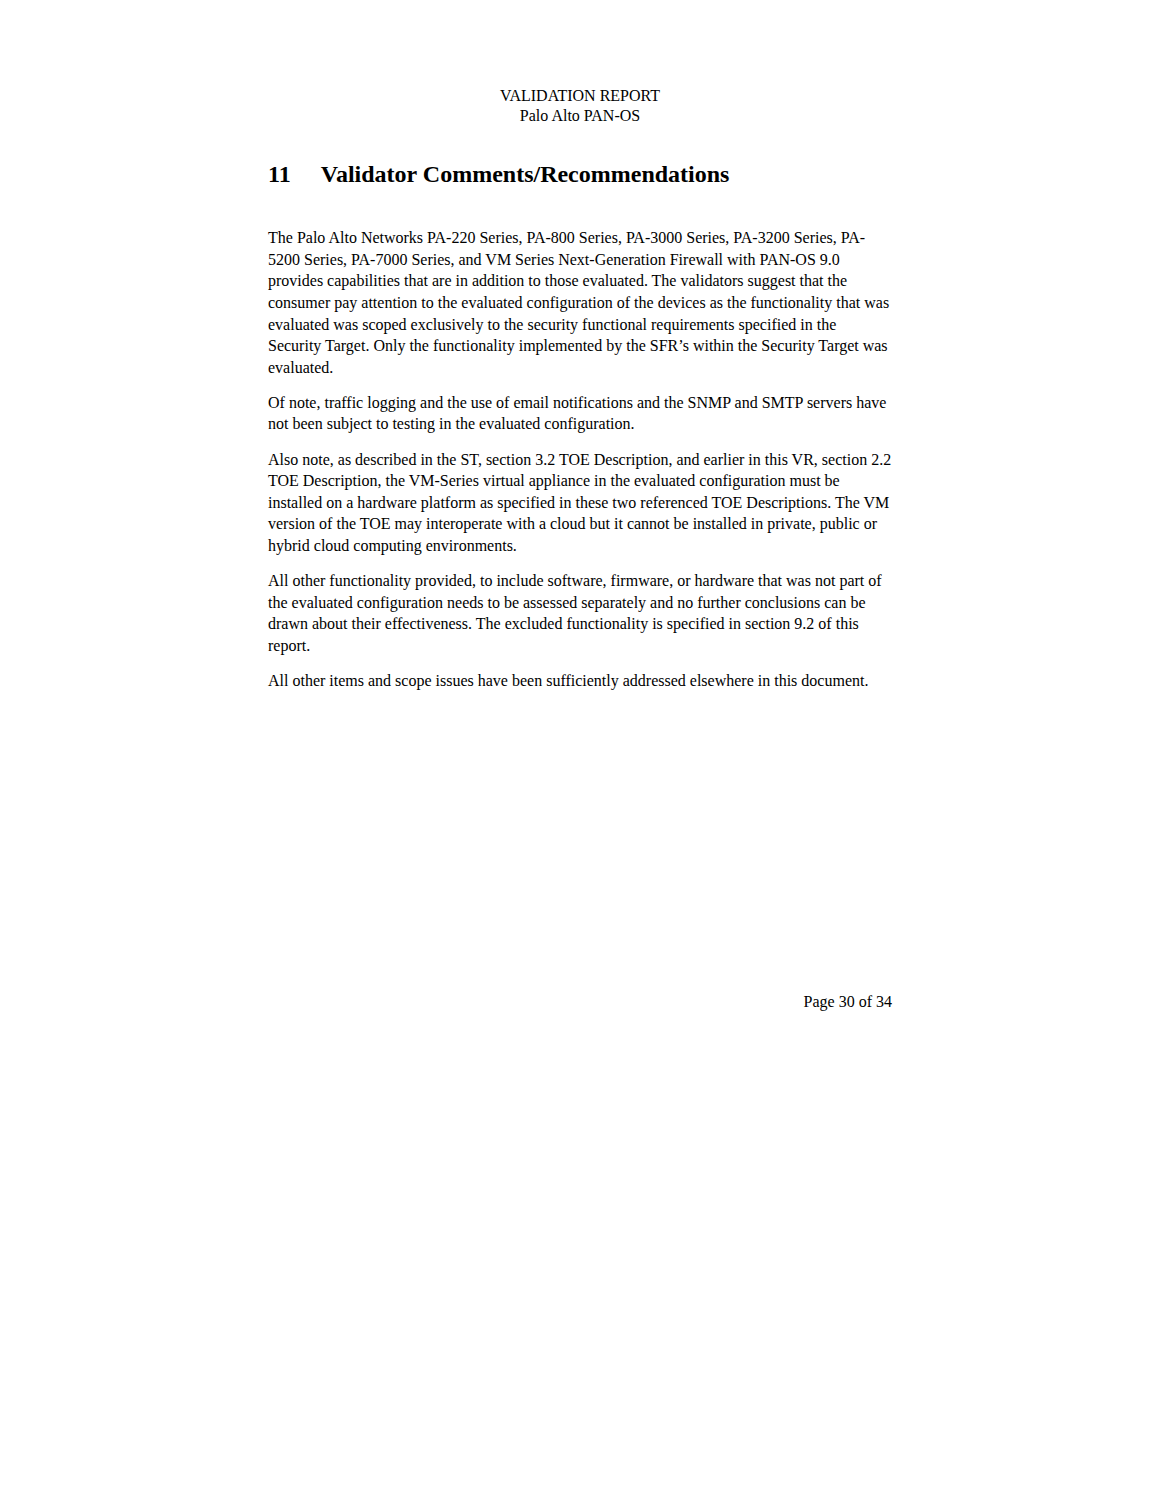VALIDATION REPORT Palo Alto PAN-OS
11 Validator Comments/Recommendations
The Palo Alto Networks PA-220 Series, PA-800 Series, PA-3000 Series, PA-3200 Series, PA-5200 Series, PA-7000 Series, and VM Series Next-Generation Firewall with PAN-OS 9.0 provides capabilities that are in addition to those evaluated. The validators suggest that the consumer pay attention to the evaluated configuration of the devices as the functionality that was evaluated was scoped exclusively to the security functional requirements specified in the Security Target. Only the functionality implemented by the SFR’s within the Security Target was evaluated.
Of note, traffic logging and the use of email notifications and the SNMP and SMTP servers have not been subject to testing in the evaluated configuration.
Also note, as described in the ST, section 3.2 TOE Description, and earlier in this VR, section 2.2 TOE Description, the VM-Series virtual appliance in the evaluated configuration must be installed on a hardware platform as specified in these two referenced TOE Descriptions. The VM version of the TOE may interoperate with a cloud but it cannot be installed in private, public or hybrid cloud computing environments.
All other functionality provided, to include software, firmware, or hardware that was not part of the evaluated configuration needs to be assessed separately and no further conclusions can be drawn about their effectiveness. The excluded functionality is specified in section 9.2 of this report.
All other items and scope issues have been sufficiently addressed elsewhere in this document.
Page 30 of 34